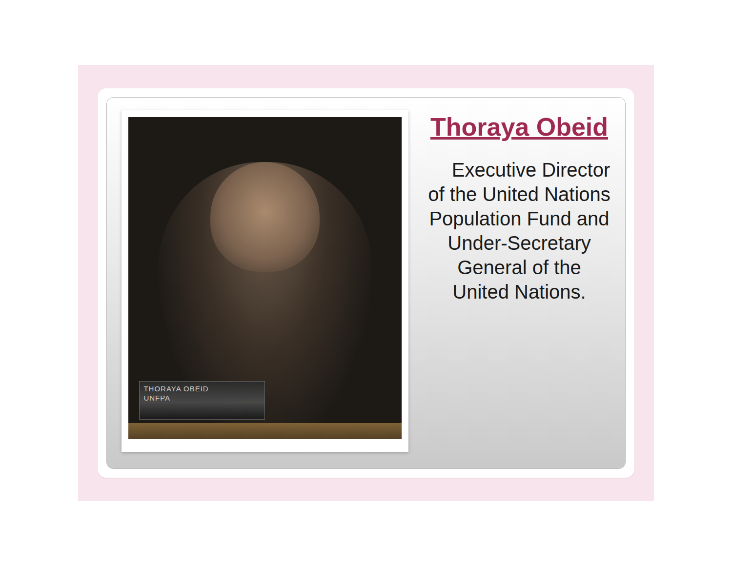Thoraya Obeid
UNFPA
Thoraya Obeid
Executive Director of the United Nations Population Fund and Under-Secretary General of the United Nations.